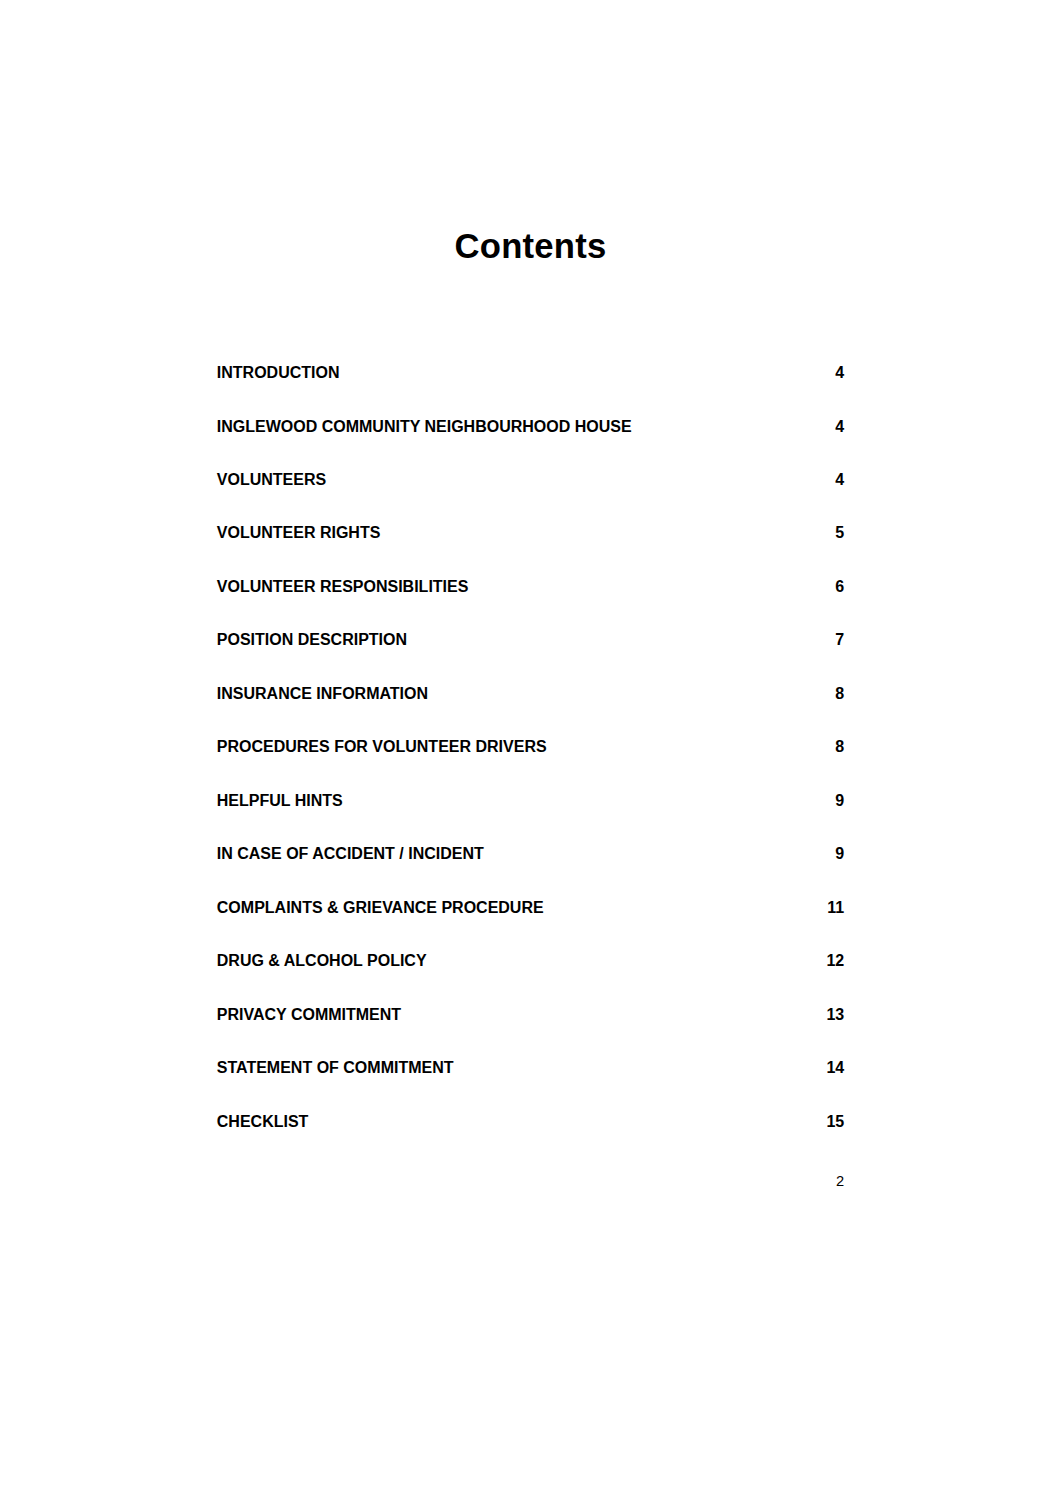Contents
| INTRODUCTION | 4 |
| INGLEWOOD COMMUNITY NEIGHBOURHOOD HOUSE | 4 |
| VOLUNTEERS | 4 |
| VOLUNTEER RIGHTS | 5 |
| VOLUNTEER RESPONSIBILITIES | 6 |
| POSITION DESCRIPTION | 7 |
| INSURANCE INFORMATION | 8 |
| PROCEDURES FOR VOLUNTEER DRIVERS | 8 |
| HELPFUL HINTS | 9 |
| IN CASE OF ACCIDENT / INCIDENT | 9 |
| COMPLAINTS & GRIEVANCE PROCEDURE | 11 |
| DRUG & ALCOHOL POLICY | 12 |
| PRIVACY COMMITMENT | 13 |
| STATEMENT OF COMMITMENT | 14 |
| CHECKLIST | 15 |
2